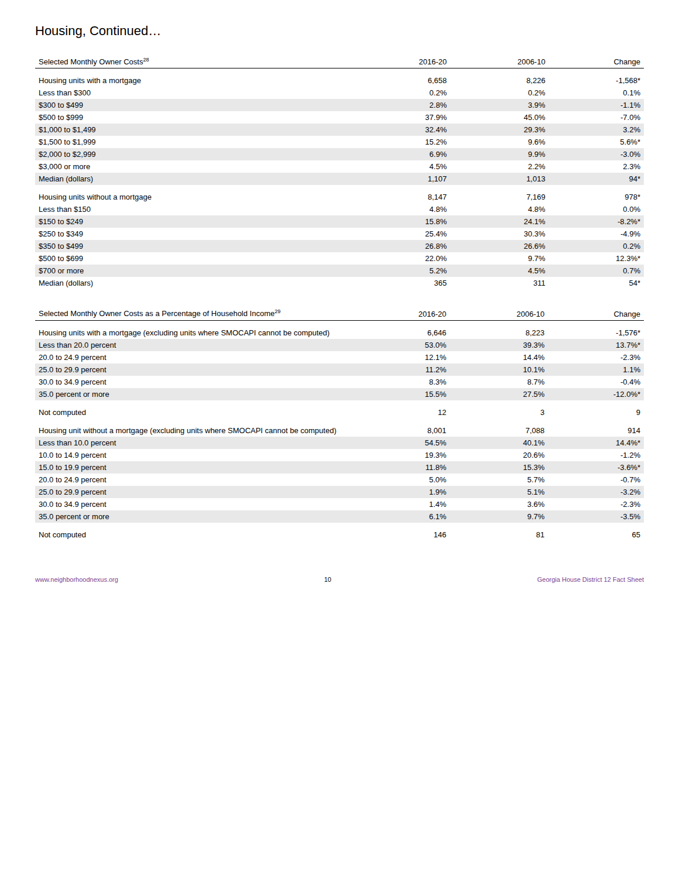Housing, Continued…
Selected Monthly Owner Costs
| Selected Monthly Owner Costs 28 | 2016-20 | 2006-10 | Change |
| --- | --- | --- | --- |
| Housing units with a mortgage | 6,658 | 8,226 | -1,568* |
| Less than $300 | 0.2% | 0.2% | 0.1% |
| $300 to $499 | 2.8% | 3.9% | -1.1% |
| $500 to $999 | 37.9% | 45.0% | -7.0% |
| $1,000 to $1,499 | 32.4% | 29.3% | 3.2% |
| $1,500 to $1,999 | 15.2% | 9.6% | 5.6%* |
| $2,000 to $2,999 | 6.9% | 9.9% | -3.0% |
| $3,000 or more | 4.5% | 2.2% | 2.3% |
| Median (dollars) | 1,107 | 1,013 | 94* |
| Housing units without a mortgage | 8,147 | 7,169 | 978* |
| Less than $150 | 4.8% | 4.8% | 0.0% |
| $150 to $249 | 15.8% | 24.1% | -8.2%* |
| $250 to $349 | 25.4% | 30.3% | -4.9% |
| $350 to $499 | 26.8% | 26.6% | 0.2% |
| $500 to $699 | 22.0% | 9.7% | 12.3%* |
| $700 or more | 5.2% | 4.5% | 0.7% |
| Median (dollars) | 365 | 311 | 54* |
| Selected Monthly Owner Costs as a Percentage of Household Income 29 | 2016-20 | 2006-10 | Change |
| --- | --- | --- | --- |
| Housing units with a mortgage (excluding units where SMOCAPI cannot be computed) | 6,646 | 8,223 | -1,576* |
| Less than 20.0 percent | 53.0% | 39.3% | 13.7%* |
| 20.0 to 24.9 percent | 12.1% | 14.4% | -2.3% |
| 25.0 to 29.9 percent | 11.2% | 10.1% | 1.1% |
| 30.0 to 34.9 percent | 8.3% | 8.7% | -0.4% |
| 35.0 percent or more | 15.5% | 27.5% | -12.0%* |
| Not computed | 12 | 3 | 9 |
| Housing unit without a mortgage (excluding units where SMOCAPI cannot be computed) | 8,001 | 7,088 | 914 |
| Less than 10.0 percent | 54.5% | 40.1% | 14.4%* |
| 10.0 to 14.9 percent | 19.3% | 20.6% | -1.2% |
| 15.0 to 19.9 percent | 11.8% | 15.3% | -3.6%* |
| 20.0 to 24.9 percent | 5.0% | 5.7% | -0.7% |
| 25.0 to 29.9 percent | 1.9% | 5.1% | -3.2% |
| 30.0 to 34.9 percent | 1.4% | 3.6% | -2.3% |
| 35.0 percent or more | 6.1% | 9.7% | -3.5% |
| Not computed | 146 | 81 | 65 |
www.neighborhoodnexus.org 10 Georgia House District 12 Fact Sheet